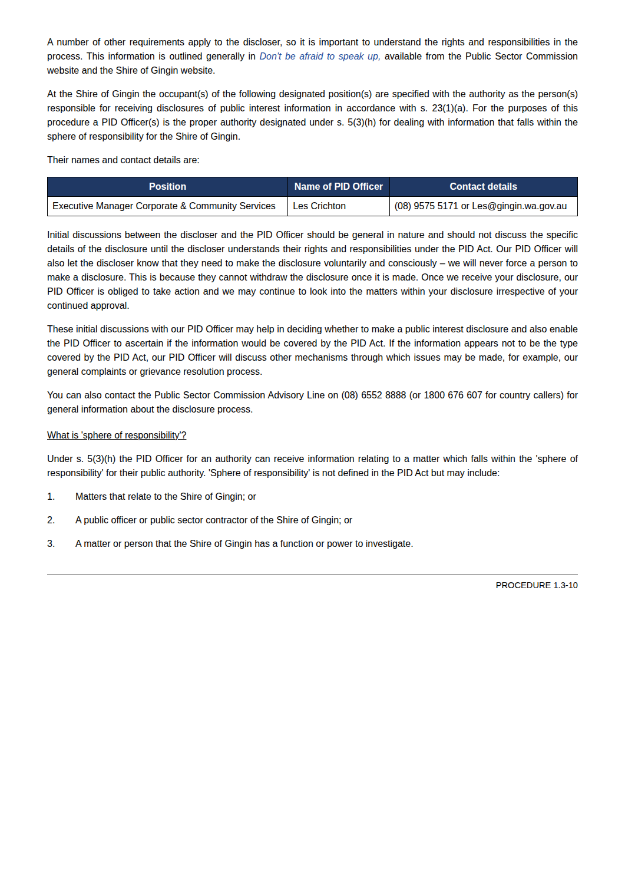A number of other requirements apply to the discloser, so it is important to understand the rights and responsibilities in the process. This information is outlined generally in Don't be afraid to speak up, available from the Public Sector Commission website and the Shire of Gingin website.
At the Shire of Gingin the occupant(s) of the following designated position(s) are specified with the authority as the person(s) responsible for receiving disclosures of public interest information in accordance with s. 23(1)(a). For the purposes of this procedure a PID Officer(s) is the proper authority designated under s. 5(3)(h) for dealing with information that falls within the sphere of responsibility for the Shire of Gingin.
Their names and contact details are:
| Position | Name of PID Officer | Contact details |
| --- | --- | --- |
| Executive Manager Corporate & Community Services | Les Crichton | (08) 9575 5171 or Les@gingin.wa.gov.au |
Initial discussions between the discloser and the PID Officer should be general in nature and should not discuss the specific details of the disclosure until the discloser understands their rights and responsibilities under the PID Act. Our PID Officer will also let the discloser know that they need to make the disclosure voluntarily and consciously – we will never force a person to make a disclosure. This is because they cannot withdraw the disclosure once it is made. Once we receive your disclosure, our PID Officer is obliged to take action and we may continue to look into the matters within your disclosure irrespective of your continued approval.
These initial discussions with our PID Officer may help in deciding whether to make a public interest disclosure and also enable the PID Officer to ascertain if the information would be covered by the PID Act. If the information appears not to be the type covered by the PID Act, our PID Officer will discuss other mechanisms through which issues may be made, for example, our general complaints or grievance resolution process.
You can also contact the Public Sector Commission Advisory Line on (08) 6552 8888 (or 1800 676 607 for country callers) for general information about the disclosure process.
What is 'sphere of responsibility'?
Under s. 5(3)(h) the PID Officer for an authority can receive information relating to a matter which falls within the 'sphere of responsibility' for their public authority. 'Sphere of responsibility' is not defined in the PID Act but may include:
Matters that relate to the Shire of Gingin; or
A public officer or public sector contractor of the Shire of Gingin; or
A matter or person that the Shire of Gingin has a function or power to investigate.
PROCEDURE 1.3-10